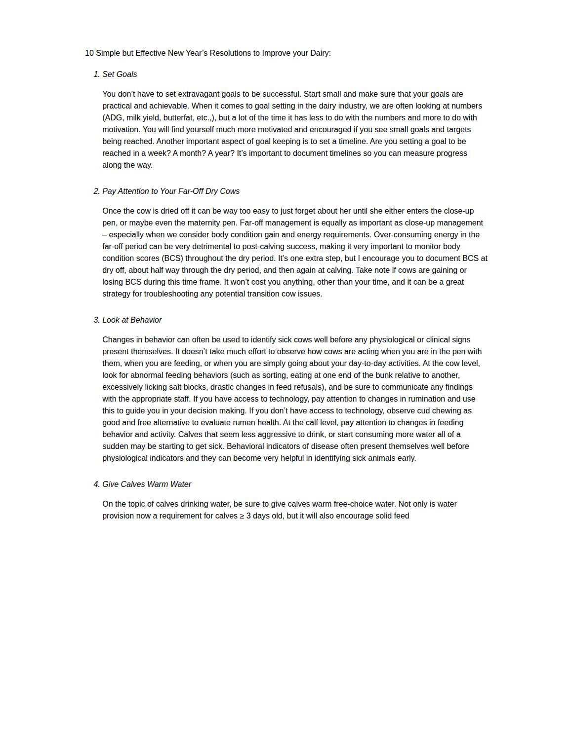10 Simple but Effective New Year’s Resolutions to Improve your Dairy:
Set Goals
You don’t have to set extravagant goals to be successful. Start small and make sure that your goals are practical and achievable. When it comes to goal setting in the dairy industry, we are often looking at numbers (ADG, milk yield, butterfat, etc.,), but a lot of the time it has less to do with the numbers and more to do with motivation. You will find yourself much more motivated and encouraged if you see small goals and targets being reached. Another important aspect of goal keeping is to set a timeline. Are you setting a goal to be reached in a week? A month? A year? It’s important to document timelines so you can measure progress along the way.
Pay Attention to Your Far-Off Dry Cows
Once the cow is dried off it can be way too easy to just forget about her until she either enters the close-up pen, or maybe even the maternity pen. Far-off management is equally as important as close-up management – especially when we consider body condition gain and energy requirements. Over-consuming energy in the far-off period can be very detrimental to post-calving success, making it very important to monitor body condition scores (BCS) throughout the dry period. It’s one extra step, but I encourage you to document BCS at dry off, about half way through the dry period, and then again at calving. Take note if cows are gaining or losing BCS during this time frame. It won’t cost you anything, other than your time, and it can be a great strategy for troubleshooting any potential transition cow issues.
Look at Behavior
Changes in behavior can often be used to identify sick cows well before any physiological or clinical signs present themselves. It doesn’t take much effort to observe how cows are acting when you are in the pen with them, when you are feeding, or when you are simply going about your day-to-day activities. At the cow level, look for abnormal feeding behaviors (such as sorting, eating at one end of the bunk relative to another, excessively licking salt blocks, drastic changes in feed refusals), and be sure to communicate any findings with the appropriate staff. If you have access to technology, pay attention to changes in rumination and use this to guide you in your decision making. If you don’t have access to technology, observe cud chewing as good and free alternative to evaluate rumen health. At the calf level, pay attention to changes in feeding behavior and activity. Calves that seem less aggressive to drink, or start consuming more water all of a sudden may be starting to get sick. Behavioral indicators of disease often present themselves well before physiological indicators and they can become very helpful in identifying sick animals early.
Give Calves Warm Water
On the topic of calves drinking water, be sure to give calves warm free-choice water. Not only is water provision now a requirement for calves ≥ 3 days old, but it will also encourage solid feed